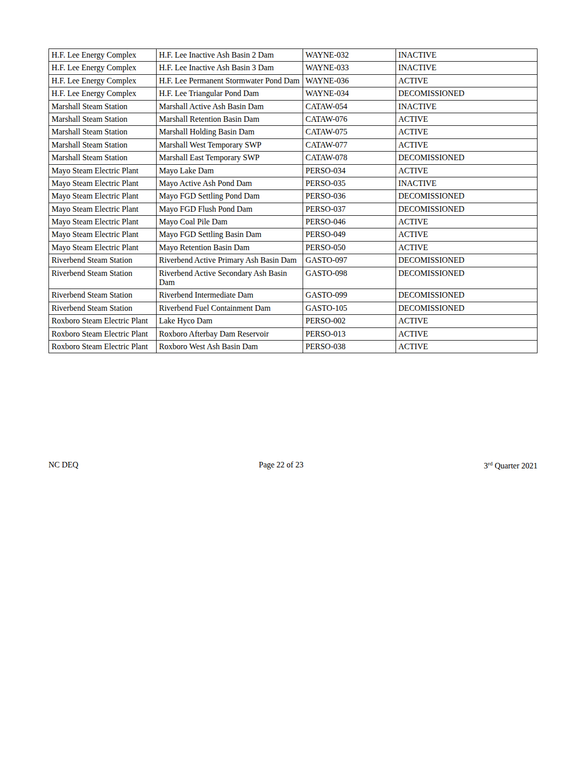| H.F. Lee Energy Complex | H.F. Lee Inactive Ash Basin 2 Dam | WAYNE-032 | INACTIVE |
| H.F. Lee Energy Complex | H.F. Lee Inactive Ash Basin 3 Dam | WAYNE-033 | INACTIVE |
| H.F. Lee Energy Complex | H.F. Lee Permanent Stormwater Pond Dam | WAYNE-036 | ACTIVE |
| H.F. Lee Energy Complex | H.F. Lee Triangular Pond Dam | WAYNE-034 | DECOMISSIONED |
| Marshall Steam Station | Marshall Active Ash Basin Dam | CATAW-054 | INACTIVE |
| Marshall Steam Station | Marshall Retention Basin Dam | CATAW-076 | ACTIVE |
| Marshall Steam Station | Marshall Holding Basin Dam | CATAW-075 | ACTIVE |
| Marshall Steam Station | Marshall West Temporary SWP | CATAW-077 | ACTIVE |
| Marshall Steam Station | Marshall East Temporary SWP | CATAW-078 | DECOMISSIONED |
| Mayo Steam Electric Plant | Mayo Lake Dam | PERSO-034 | ACTIVE |
| Mayo Steam Electric Plant | Mayo Active Ash Pond Dam | PERSO-035 | INACTIVE |
| Mayo Steam Electric Plant | Mayo FGD Settling Pond Dam | PERSO-036 | DECOMISSIONED |
| Mayo Steam Electric Plant | Mayo FGD Flush Pond Dam | PERSO-037 | DECOMISSIONED |
| Mayo Steam Electric Plant | Mayo Coal Pile Dam | PERSO-046 | ACTIVE |
| Mayo Steam Electric Plant | Mayo FGD Settling Basin Dam | PERSO-049 | ACTIVE |
| Mayo Steam Electric Plant | Mayo Retention Basin Dam | PERSO-050 | ACTIVE |
| Riverbend Steam Station | Riverbend Active Primary Ash Basin Dam | GASTO-097 | DECOMISSIONED |
| Riverbend Steam Station | Riverbend Active Secondary Ash Basin Dam | GASTO-098 | DECOMISSIONED |
| Riverbend Steam Station | Riverbend Intermediate Dam | GASTO-099 | DECOMISSIONED |
| Riverbend Steam Station | Riverbend Fuel Containment Dam | GASTO-105 | DECOMISSIONED |
| Roxboro Steam Electric Plant | Lake Hyco Dam | PERSO-002 | ACTIVE |
| Roxboro Steam Electric Plant | Roxboro Afterbay Dam Reservoir | PERSO-013 | ACTIVE |
| Roxboro Steam Electric Plant | Roxboro West Ash Basin Dam | PERSO-038 | ACTIVE |
NC DEQ
Page 22 of 23
3rd Quarter 2021